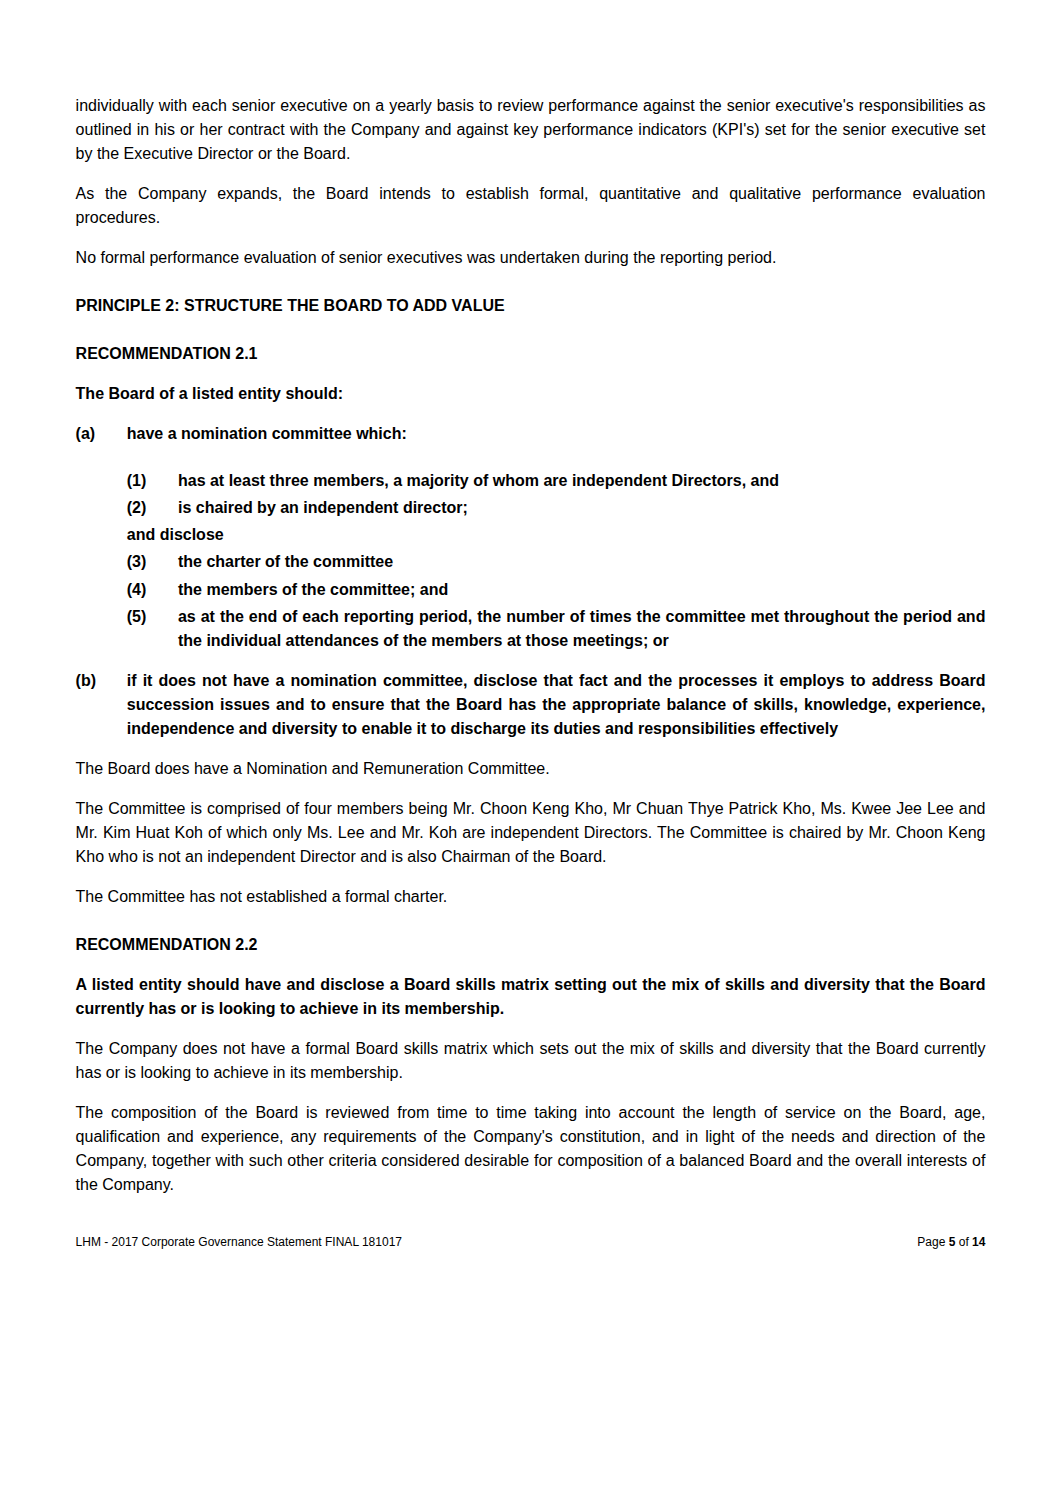individually with each senior executive on a yearly basis to review performance against the senior executive's responsibilities as outlined in his or her contract with the Company and against key performance indicators (KPI's) set for the senior executive set by the Executive Director or the Board.
As the Company expands, the Board intends to establish formal, quantitative and qualitative performance evaluation procedures.
No formal performance evaluation of senior executives was undertaken during the reporting period.
Principle 2: Structure the Board to add value
Recommendation 2.1
The Board of a listed entity should:
(a) have a nomination committee which:
(1) has at least three members, a majority of whom are independent Directors, and
(2) is chaired by an independent director;
and disclose
(3) the charter of the committee
(4) the members of the committee; and
(5) as at the end of each reporting period, the number of times the committee met throughout the period and the individual attendances of the members at those meetings; or
(b) if it does not have a nomination committee, disclose that fact and the processes it employs to address Board succession issues and to ensure that the Board has the appropriate balance of skills, knowledge, experience, independence and diversity to enable it to discharge its duties and responsibilities effectively
The Board does have a Nomination and Remuneration Committee.
The Committee is comprised of four members being Mr. Choon Keng Kho, Mr Chuan Thye Patrick Kho, Ms. Kwee Jee Lee and Mr. Kim Huat Koh of which only Ms. Lee and Mr. Koh are independent Directors. The Committee is chaired by Mr. Choon Keng Kho who is not an independent Director and is also Chairman of the Board.
The Committee has not established a formal charter.
Recommendation 2.2
A listed entity should have and disclose a Board skills matrix setting out the mix of skills and diversity that the Board currently has or is looking to achieve in its membership.
The Company does not have a formal Board skills matrix which sets out the mix of skills and diversity that the Board currently has or is looking to achieve in its membership.
The composition of the Board is reviewed from time to time taking into account the length of service on the Board, age, qualification and experience, any requirements of the Company's constitution, and in light of the needs and direction of the Company, together with such other criteria considered desirable for composition of a balanced Board and the overall interests of the Company.
LHM - 2017 Corporate Governance Statement FINAL 181017 Page 5 of 14